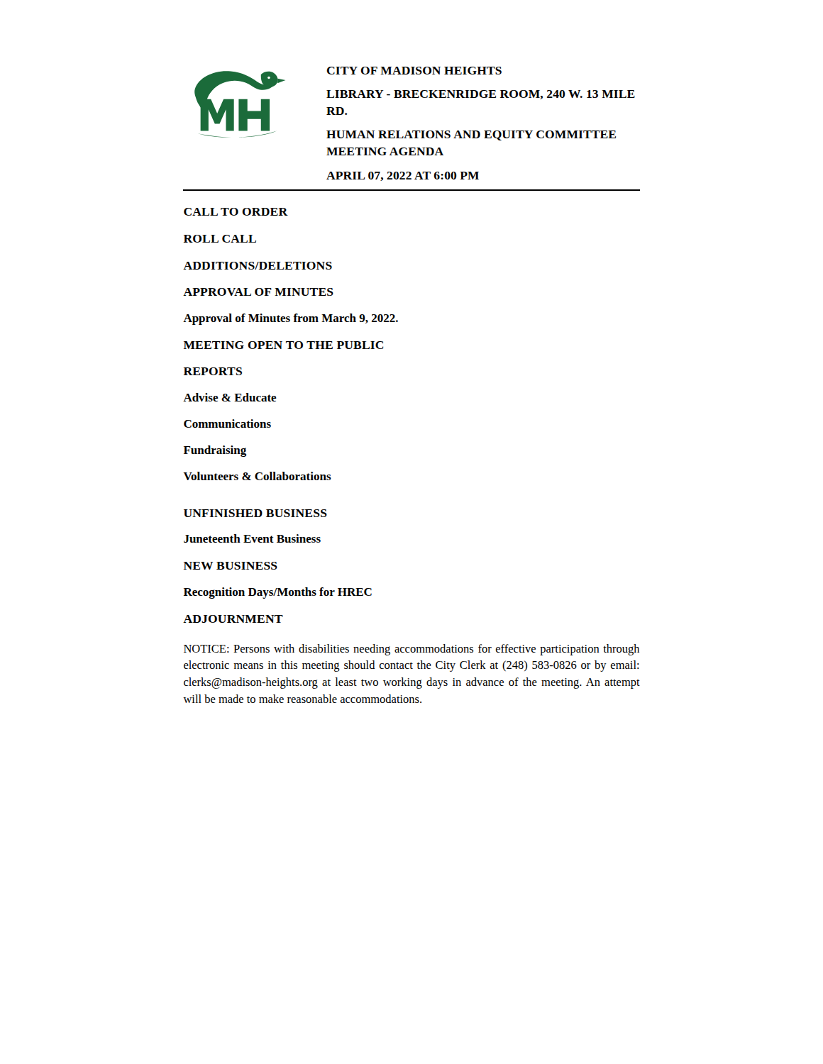CITY OF MADISON HEIGHTS
LIBRARY - BRECKENRIDGE ROOM, 240 W. 13 MILE RD.
HUMAN RELATIONS AND EQUITY COMMITTEE MEETING AGENDA
APRIL 07, 2022 AT 6:00 PM
CALL TO ORDER
ROLL CALL
ADDITIONS/DELETIONS
APPROVAL OF MINUTES
Approval of Minutes from March 9, 2022.
MEETING OPEN TO THE PUBLIC
REPORTS
Advise & Educate
Communications
Fundraising
Volunteers & Collaborations
UNFINISHED BUSINESS
Juneteenth Event Business
NEW BUSINESS
Recognition Days/Months for HREC
ADJOURNMENT
NOTICE: Persons with disabilities needing accommodations for effective participation through electronic means in this meeting should contact the City Clerk at (248) 583-0826 or by email: clerks@madison-heights.org at least two working days in advance of the meeting. An attempt will be made to make reasonable accommodations.